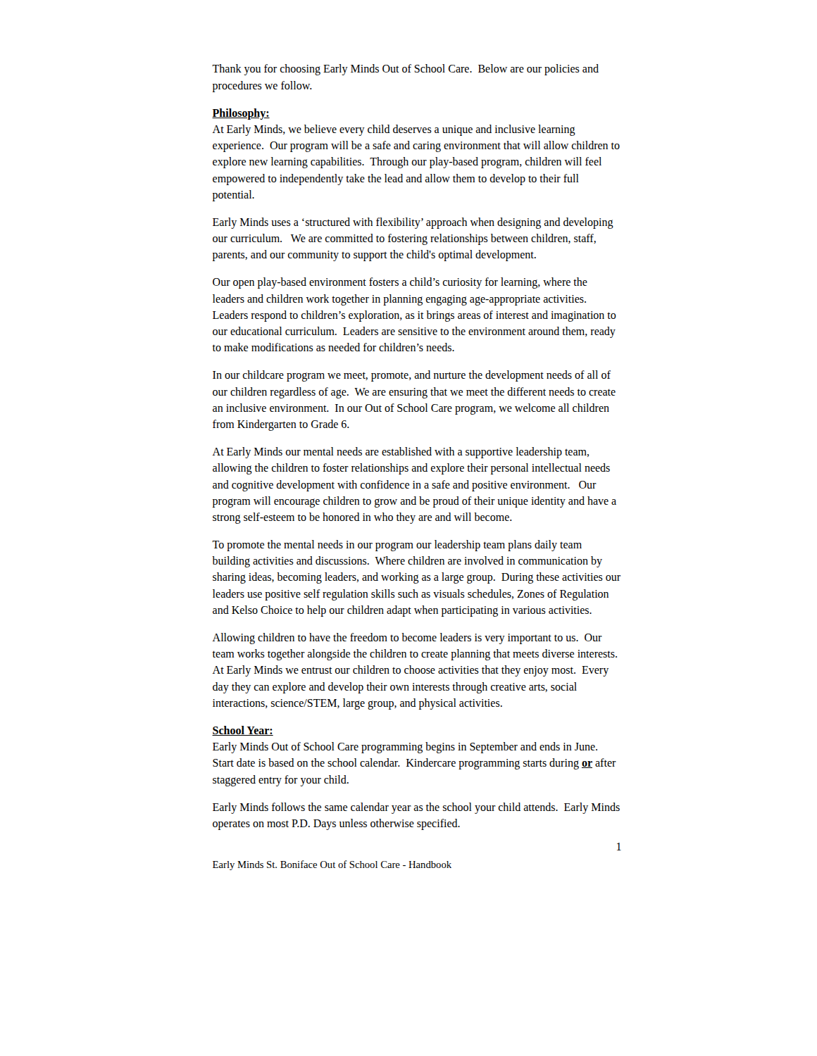Thank you for choosing Early Minds Out of School Care. Below are our policies and procedures we follow.
Philosophy:
At Early Minds, we believe every child deserves a unique and inclusive learning experience. Our program will be a safe and caring environment that will allow children to explore new learning capabilities. Through our play-based program, children will feel empowered to independently take the lead and allow them to develop to their full potential.
Early Minds uses a ‘structured with flexibility’ approach when designing and developing our curriculum. We are committed to fostering relationships between children, staff, parents, and our community to support the child's optimal development.
Our open play-based environment fosters a child’s curiosity for learning, where the leaders and children work together in planning engaging age-appropriate activities. Leaders respond to children’s exploration, as it brings areas of interest and imagination to our educational curriculum. Leaders are sensitive to the environment around them, ready to make modifications as needed for children’s needs.
In our childcare program we meet, promote, and nurture the development needs of all of our children regardless of age. We are ensuring that we meet the different needs to create an inclusive environment. In our Out of School Care program, we welcome all children from Kindergarten to Grade 6.
At Early Minds our mental needs are established with a supportive leadership team, allowing the children to foster relationships and explore their personal intellectual needs and cognitive development with confidence in a safe and positive environment. Our program will encourage children to grow and be proud of their unique identity and have a strong self-esteem to be honored in who they are and will become.
To promote the mental needs in our program our leadership team plans daily team building activities and discussions. Where children are involved in communication by sharing ideas, becoming leaders, and working as a large group. During these activities our leaders use positive self regulation skills such as visuals schedules, Zones of Regulation and Kelso Choice to help our children adapt when participating in various activities.
Allowing children to have the freedom to become leaders is very important to us. Our team works together alongside the children to create planning that meets diverse interests. At Early Minds we entrust our children to choose activities that they enjoy most. Every day they can explore and develop their own interests through creative arts, social interactions, science/STEM, large group, and physical activities.
School Year:
Early Minds Out of School Care programming begins in September and ends in June. Start date is based on the school calendar. Kindercare programming starts during or after staggered entry for your child.
Early Minds follows the same calendar year as the school your child attends. Early Minds operates on most P.D. Days unless otherwise specified.
1 Early Minds St. Boniface Out of School Care - Handbook